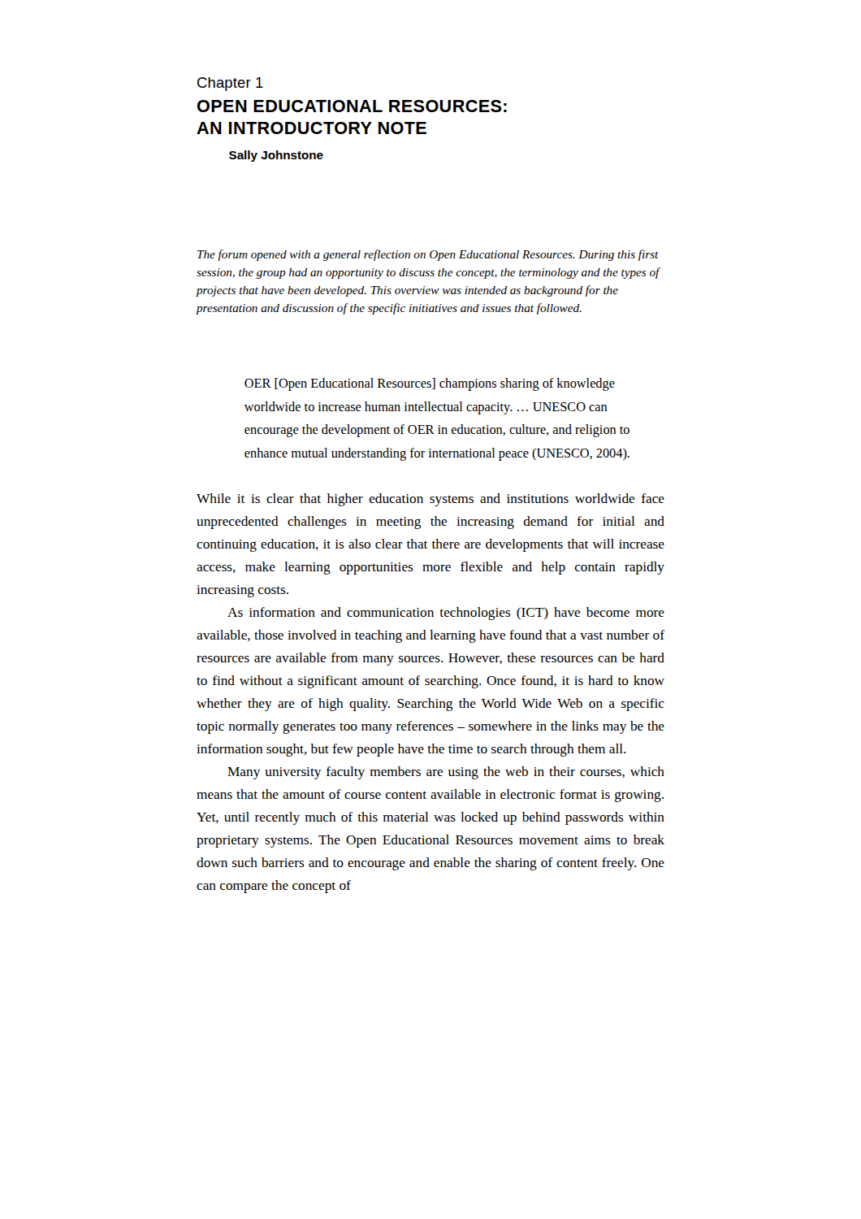Chapter 1
Open Educational Resources:
An Introductory Note
Sally Johnstone
The forum opened with a general reflection on Open Educational Resources. During this first session, the group had an opportunity to discuss the concept, the terminology and the types of projects that have been developed. This overview was intended as background for the presentation and discussion of the specific initiatives and issues that followed.
OER [Open Educational Resources] champions sharing of knowledge worldwide to increase human intellectual capacity. … UNESCO can encourage the development of OER in education, culture, and religion to enhance mutual understanding for international peace (UNESCO, 2004).
While it is clear that higher education systems and institutions worldwide face unprecedented challenges in meeting the increasing demand for initial and continuing education, it is also clear that there are developments that will increase access, make learning opportunities more flexible and help contain rapidly increasing costs.
As information and communication technologies (ICT) have become more available, those involved in teaching and learning have found that a vast number of resources are available from many sources. However, these resources can be hard to find without a significant amount of searching. Once found, it is hard to know whether they are of high quality. Searching the World Wide Web on a specific topic normally generates too many references – somewhere in the links may be the information sought, but few people have the time to search through them all.
Many university faculty members are using the web in their courses, which means that the amount of course content available in electronic format is growing. Yet, until recently much of this material was locked up behind passwords within proprietary systems. The Open Educational Resources movement aims to break down such barriers and to encourage and enable the sharing of content freely. One can compare the concept of